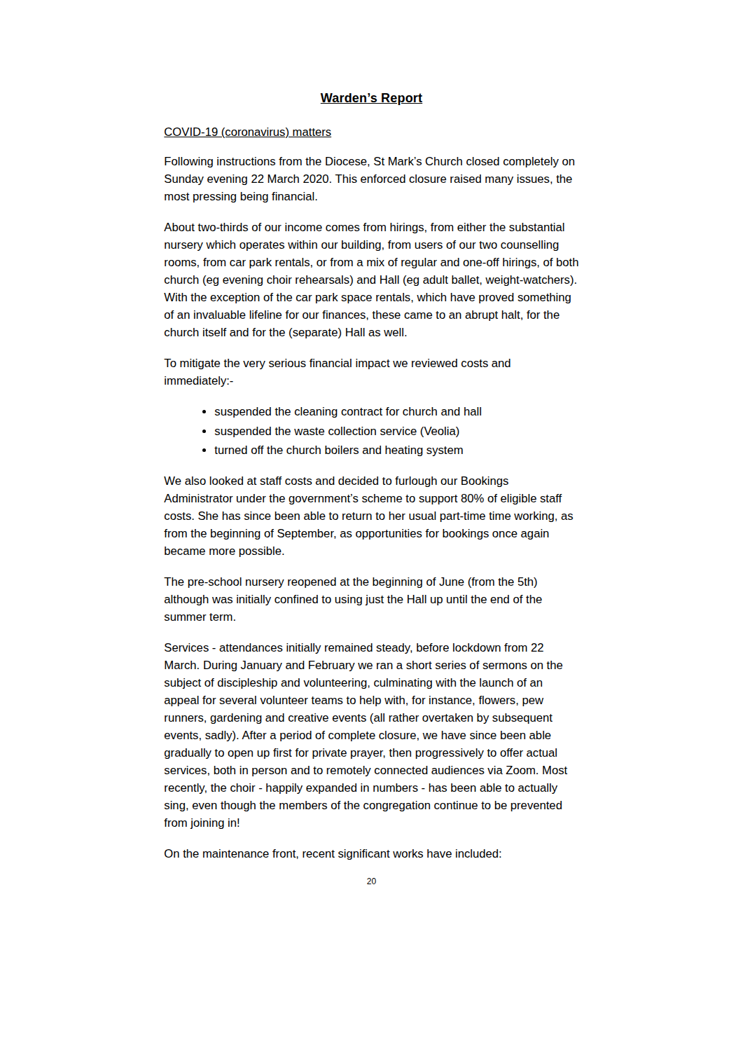Warden’s Report
COVID-19 (coronavirus) matters
Following instructions from the Diocese, St Mark’s Church closed completely on Sunday evening 22 March 2020. This enforced closure raised many issues, the most pressing being financial.
About two-thirds of our income comes from hirings, from either the substantial nursery which operates within our building, from users of our two counselling rooms, from car park rentals, or from a mix of regular and one-off hirings, of both church (eg evening choir rehearsals) and Hall (eg adult ballet, weight-watchers). With the exception of the car park space rentals, which have proved something of an invaluable lifeline for our finances, these came to an abrupt halt, for the church itself and for the (separate) Hall as well.
To mitigate the very serious financial impact we reviewed costs and immediately:-
suspended the cleaning contract for church and hall
suspended the waste collection service (Veolia)
turned off the church boilers and heating system
We also looked at staff costs and decided to furlough our Bookings Administrator under the government’s scheme to support 80% of eligible staff costs. She has since been able to return to her usual part-time time working, as from the beginning of September, as opportunities for bookings once again became more possible.
The pre-school nursery reopened at the beginning of June (from the 5th) although was initially confined to using just the Hall up until the end of the summer term.
Services - attendances initially remained steady, before lockdown from 22 March. During January and February we ran a short series of sermons on the subject of discipleship and volunteering, culminating with the launch of an appeal for several volunteer teams to help with, for instance, flowers, pew runners, gardening and creative events (all rather overtaken by subsequent events, sadly). After a period of complete closure, we have since been able gradually to open up first for private prayer, then progressively to offer actual services, both in person and to remotely connected audiences via Zoom. Most recently, the choir - happily expanded in numbers - has been able to actually sing, even though the members of the congregation continue to be prevented from joining in!
On the maintenance front, recent significant works have included:
20